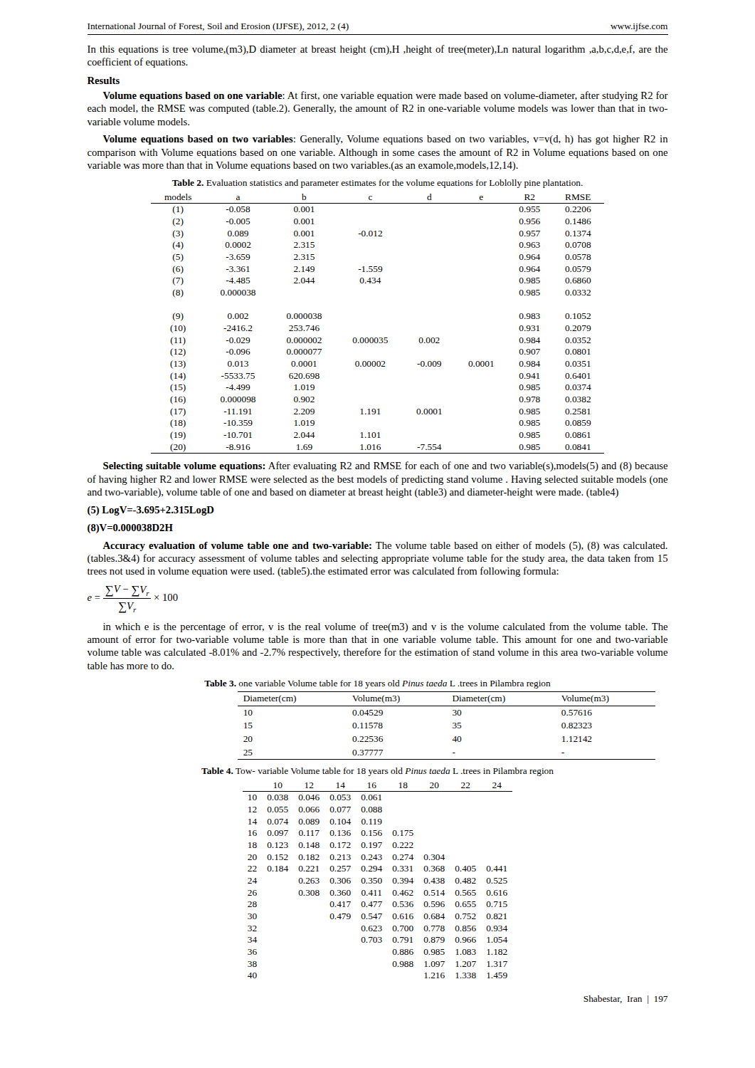International Journal of Forest, Soil and Erosion (IJFSE), 2012, 2 (4) www.ijfse.com
In this equations is tree volume,(m3),D diameter at breast height (cm),H ,height of tree(meter),Ln natural logarithm ,a,b,c,d,e,f, are the coefficient of equations.
Results
Volume equations based on one variable: At first, one variable equation were made based on volume-diameter, after studying R2 for each model, the RMSE was computed (table.2). Generally, the amount of R2 in one-variable volume models was lower than that in two-variable volume models.
Volume equations based on two variables: Generally, Volume equations based on two variables, v=v(d, h) has got higher R2 in comparison with Volume equations based on one variable. Although in some cases the amount of R2 in Volume equations based on one variable was more than that in Volume equations based on two variables.(as an examole,models,12,14).
Table 2. Evaluation statistics and parameter estimates for the volume equations for Loblolly pine plantation.
| models | a | b | c | d | e | R2 | RMSE |
| --- | --- | --- | --- | --- | --- | --- | --- |
| (1) | -0.058 | 0.001 | | | | 0.955 | 0.2206 |
| (2) | -0.005 | 0.001 | | | | 0.956 | 0.1486 |
| (3) | 0.089 | 0.001 | -0.012 | | | 0.957 | 0.1374 |
| (4) | 0.0002 | 2.315 | | | | 0.963 | 0.0708 |
| (5) | -3.659 | 2.315 | | | | 0.964 | 0.0578 |
| (6) | -3.361 | 2.149 | -1.559 | | | 0.964 | 0.0579 |
| (7) | -4.485 | 2.044 | 0.434 | | | 0.985 | 0.6860 |
| (8) | 0.000038 | | | | | 0.985 | 0.0332 |
| (9) | 0.002 | 0.000038 | | | | 0.983 | 0.1052 |
| (10) | -2416.2 | 253.746 | | | | 0.931 | 0.2079 |
| (11) | -0.029 | 0.000002 | 0.000035 | 0.002 | | 0.984 | 0.0352 |
| (12) | -0.096 | 0.000077 | | | | 0.907 | 0.0801 |
| (13) | 0.013 | 0.0001 | 0.00002 | -0.009 | 0.0001 | 0.984 | 0.0351 |
| (14) | -5533.75 | 620.698 | | | | 0.941 | 0.6401 |
| (15) | -4.499 | 1.019 | | | | 0.985 | 0.0374 |
| (16) | 0.000098 | 0.902 | | | | 0.978 | 0.0382 |
| (17) | -11.191 | 2.209 | 1.191 | 0.0001 | | 0.985 | 0.2581 |
| (18) | -10.359 | 1.019 | | | | 0.985 | 0.0859 |
| (19) | -10.701 | 2.044 | 1.101 | | | 0.985 | 0.0861 |
| (20) | -8.916 | 1.69 | 1.016 | -7.554 | | 0.985 | 0.0841 |
Selecting suitable volume equations: After evaluating R2 and RMSE for each of one and two variable(s),models(5) and (8) because of having higher R2 and lower RMSE were selected as the best models of predicting stand volume . Having selected suitable models (one and two-variable), volume table of one and based on diameter at breast height (table3) and diameter-height were made. (table4)
(5) LogV=-3.695+2.315LogD
(8)V=0.000038D2H
Accuracy evaluation of volume table one and two-variable: The volume table based on either of models (5), (8) was calculated. (tables.3&4) for accuracy assessment of volume tables and selecting appropriate volume table for the study area, the data taken from 15 trees not used in volume equation were used. (table5).the estimated error was calculated from following formula:
e = ∑V − ∑Vr ∑Vr × 100
in which e is the percentage of error, v is the real volume of tree(m3) and v is the volume calculated from the volume table. The amount of error for two-variable volume table is more than that in one variable volume table. This amount for one and two-variable volume table was calculated -8.01% and -2.7% respectively, therefore for the estimation of stand volume in this area two-variable volume table has more to do.
Table 3. one variable Volume table for 18 years old Pinus taeda L .trees in Pilambra region
| Diameter(cm) | Volume(m3) | Diameter(cm) | Volume(m3) |
| --- | --- | --- | --- |
| 10 | 0.04529 | 30 | 0.57616 |
| 15 | 0.11578 | 35 | 0.82323 |
| 20 | 0.22536 | 40 | 1.12142 |
| 25 | 0.37777 | - | - |
Table 4. Tow- variable Volume table for 18 years old Pinus taeda L .trees in Pilambra region
| | 10 | 12 | 14 | 16 | 18 | 20 | 22 | 24 |
| --- | --- | --- | --- | --- | --- | --- | --- | --- |
| 10 | 0.038 | 0.046 | 0.053 | 0.061 | | | | |
| 12 | 0.055 | 0.066 | 0.077 | 0.088 | | | | |
| 14 | 0.074 | 0.089 | 0.104 | 0.119 | | | | |
| 16 | 0.097 | 0.117 | 0.136 | 0.156 | 0.175 | | | |
| 18 | 0.123 | 0.148 | 0.172 | 0.197 | 0.222 | | | |
| 20 | 0.152 | 0.182 | 0.213 | 0.243 | 0.274 | 0.304 | | |
| 22 | 0.184 | 0.221 | 0.257 | 0.294 | 0.331 | 0.368 | 0.405 | 0.441 |
| 24 | | 0.263 | 0.306 | 0.350 | 0.394 | 0.438 | 0.482 | 0.525 |
| 26 | | 0.308 | 0.360 | 0.411 | 0.462 | 0.514 | 0.565 | 0.616 |
| 28 | | | 0.417 | 0.477 | 0.536 | 0.596 | 0.655 | 0.715 |
| 30 | | | 0.479 | 0.547 | 0.616 | 0.684 | 0.752 | 0.821 |
| 32 | | | | 0.623 | 0.700 | 0.778 | 0.856 | 0.934 |
| 34 | | | | 0.703 | 0.791 | 0.879 | 0.966 | 1.054 |
| 36 | | | | | 0.886 | 0.985 | 1.083 | 1.182 |
| 38 | | | | | 0.988 | 1.097 | 1.207 | 1.317 |
| 40 | | | | | | 1.216 | 1.338 | 1.459 |
Shabestar, Iran | 197